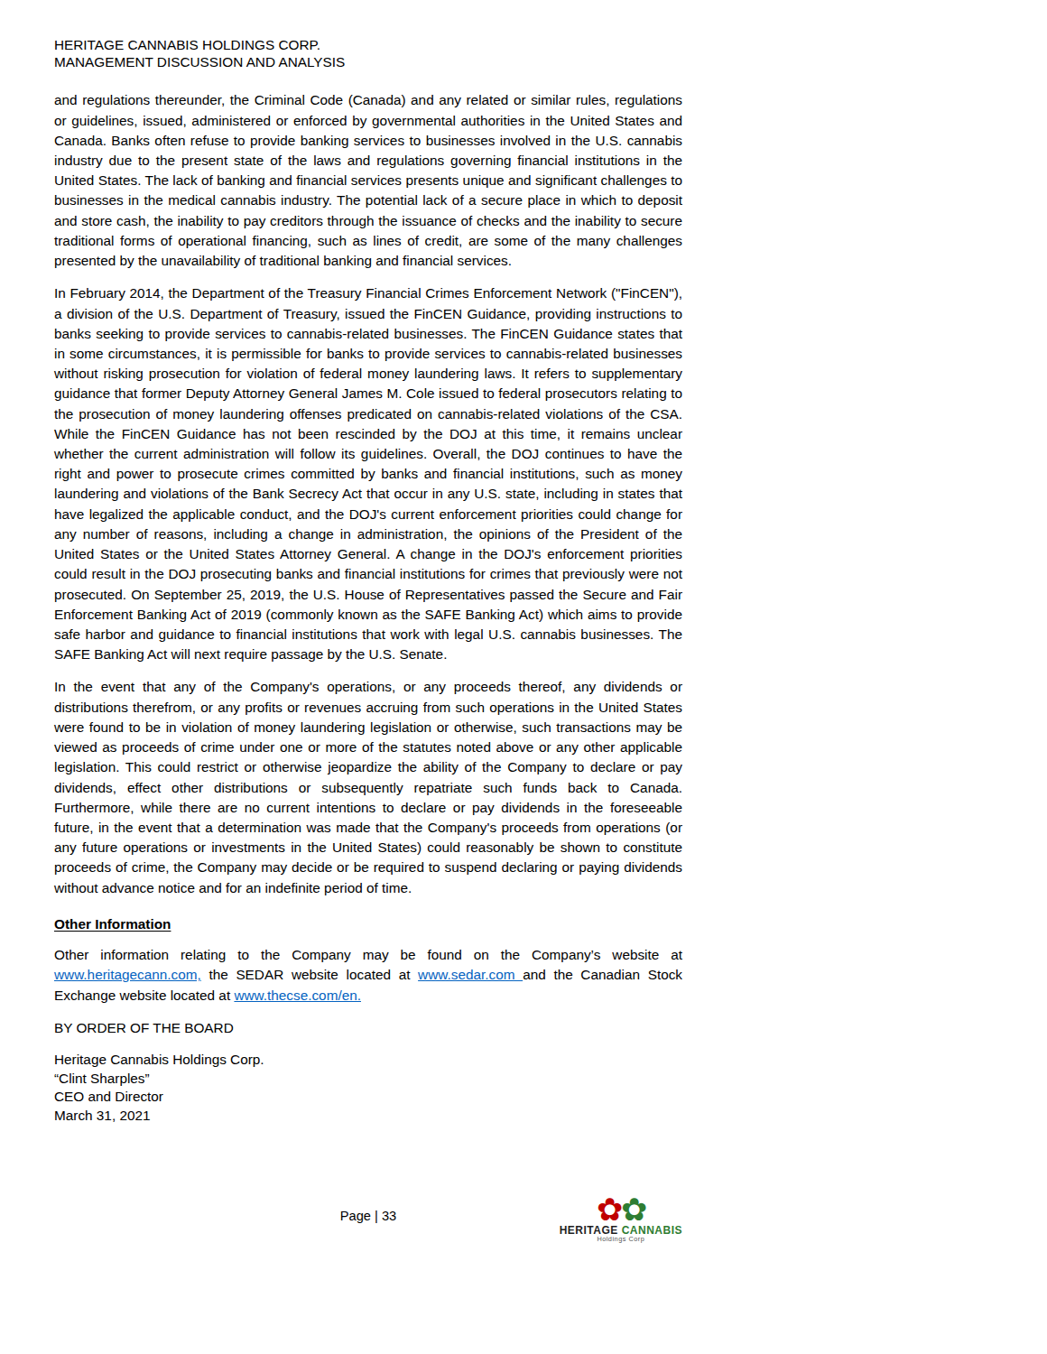HERITAGE CANNABIS HOLDINGS CORP.
MANAGEMENT DISCUSSION AND ANALYSIS
and regulations thereunder, the Criminal Code (Canada) and any related or similar rules, regulations or guidelines, issued, administered or enforced by governmental authorities in the United States and Canada. Banks often refuse to provide banking services to businesses involved in the U.S. cannabis industry due to the present state of the laws and regulations governing financial institutions in the United States. The lack of banking and financial services presents unique and significant challenges to businesses in the medical cannabis industry. The potential lack of a secure place in which to deposit and store cash, the inability to pay creditors through the issuance of checks and the inability to secure traditional forms of operational financing, such as lines of credit, are some of the many challenges presented by the unavailability of traditional banking and financial services.
In February 2014, the Department of the Treasury Financial Crimes Enforcement Network ("FinCEN"), a division of the U.S. Department of Treasury, issued the FinCEN Guidance, providing instructions to banks seeking to provide services to cannabis-related businesses. The FinCEN Guidance states that in some circumstances, it is permissible for banks to provide services to cannabis-related businesses without risking prosecution for violation of federal money laundering laws. It refers to supplementary guidance that former Deputy Attorney General James M. Cole issued to federal prosecutors relating to the prosecution of money laundering offenses predicated on cannabis-related violations of the CSA. While the FinCEN Guidance has not been rescinded by the DOJ at this time, it remains unclear whether the current administration will follow its guidelines. Overall, the DOJ continues to have the right and power to prosecute crimes committed by banks and financial institutions, such as money laundering and violations of the Bank Secrecy Act that occur in any U.S. state, including in states that have legalized the applicable conduct, and the DOJ's current enforcement priorities could change for any number of reasons, including a change in administration, the opinions of the President of the United States or the United States Attorney General. A change in the DOJ's enforcement priorities could result in the DOJ prosecuting banks and financial institutions for crimes that previously were not prosecuted. On September 25, 2019, the U.S. House of Representatives passed the Secure and Fair Enforcement Banking Act of 2019 (commonly known as the SAFE Banking Act) which aims to provide safe harbor and guidance to financial institutions that work with legal U.S. cannabis businesses. The SAFE Banking Act will next require passage by the U.S. Senate.
In the event that any of the Company's operations, or any proceeds thereof, any dividends or distributions therefrom, or any profits or revenues accruing from such operations in the United States were found to be in violation of money laundering legislation or otherwise, such transactions may be viewed as proceeds of crime under one or more of the statutes noted above or any other applicable legislation. This could restrict or otherwise jeopardize the ability of the Company to declare or pay dividends, effect other distributions or subsequently repatriate such funds back to Canada. Furthermore, while there are no current intentions to declare or pay dividends in the foreseeable future, in the event that a determination was made that the Company's proceeds from operations (or any future operations or investments in the United States) could reasonably be shown to constitute proceeds of crime, the Company may decide or be required to suspend declaring or paying dividends without advance notice and for an indefinite period of time.
Other Information
Other information relating to the Company may be found on the Company’s website at www.heritagecann.com, the SEDAR website located at www.sedar.com and the Canadian Stock Exchange website located at www.thecse.com/en.
BY ORDER OF THE BOARD
Heritage Cannabis Holdings Corp.
“Clint Sharples”
CEO and Director
March 31, 2021
Page | 33
✿✿
HERITAGE CANNABIS
Holdings Corp